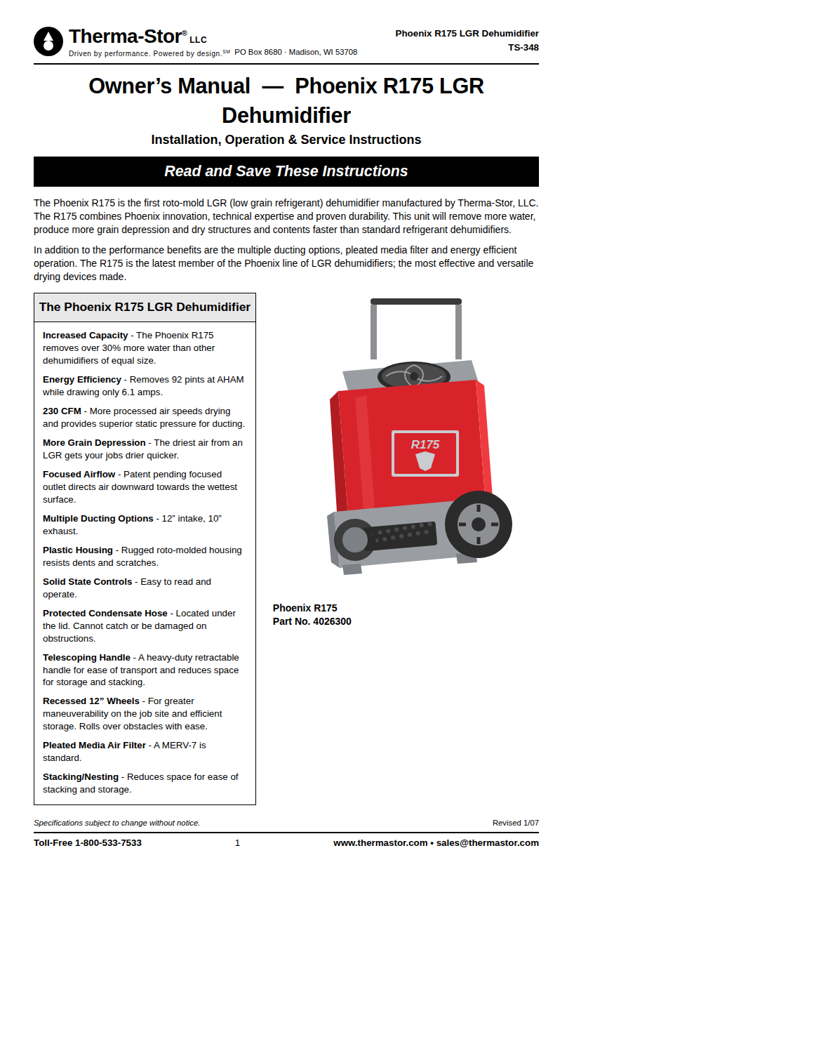Therma-Stor® LLC
Driven by performance. Powered by design.SM
PO Box 8680 · Madison, WI 53708
Phoenix R175 LGR Dehumidifier
TS-348
Owner’s Manual — Phoenix R175 LGR Dehumidifier
Installation, Operation & Service Instructions
Read and Save These Instructions
The Phoenix R175 is the first roto-mold LGR (low grain refrigerant) dehumidifier manufactured by Therma-Stor, LLC. The R175 combines Phoenix innovation, technical expertise and proven durability. This unit will remove more water, produce more grain depression and dry structures and contents faster than standard refrigerant dehumidifiers.
In addition to the performance benefits are the multiple ducting options, pleated media filter and energy efficient operation. The R175 is the latest member of the Phoenix line of LGR dehumidifiers; the most effective and versatile drying devices made.
The Phoenix R175 LGR Dehumidifier
Increased Capacity - The Phoenix R175 removes over 30% more water than other dehumidifiers of equal size.
Energy Efficiency - Removes 92 pints at AHAM while drawing only 6.1 amps.
230 CFM - More processed air speeds drying and provides superior static pressure for ducting.
More Grain Depression - The driest air from an LGR gets your jobs drier quicker.
Focused Airflow - Patent pending focused outlet directs air downward towards the wettest surface.
Multiple Ducting Options - 12” intake, 10” exhaust.
Plastic Housing - Rugged roto-molded housing resists dents and scratches.
Solid State Controls - Easy to read and operate.
Protected Condensate Hose - Located under the lid. Cannot catch or be damaged on obstructions.
Telescoping Handle - A heavy-duty retractable handle for ease of transport and reduces space for storage and stacking.
Recessed 12” Wheels - For greater maneuverability on the job site and efficient storage. Rolls over obstacles with ease.
Pleated Media Air Filter - A MERV-7 is standard.
Stacking/Nesting - Reduces space for ease of stacking and storage.
R175
Phoenix R175
Part No. 4026300
Specifications subject to change without notice. Revised 1/07
Toll-Free 1-800-533-7533 1 www.thermastor.com • sales@thermastor.com